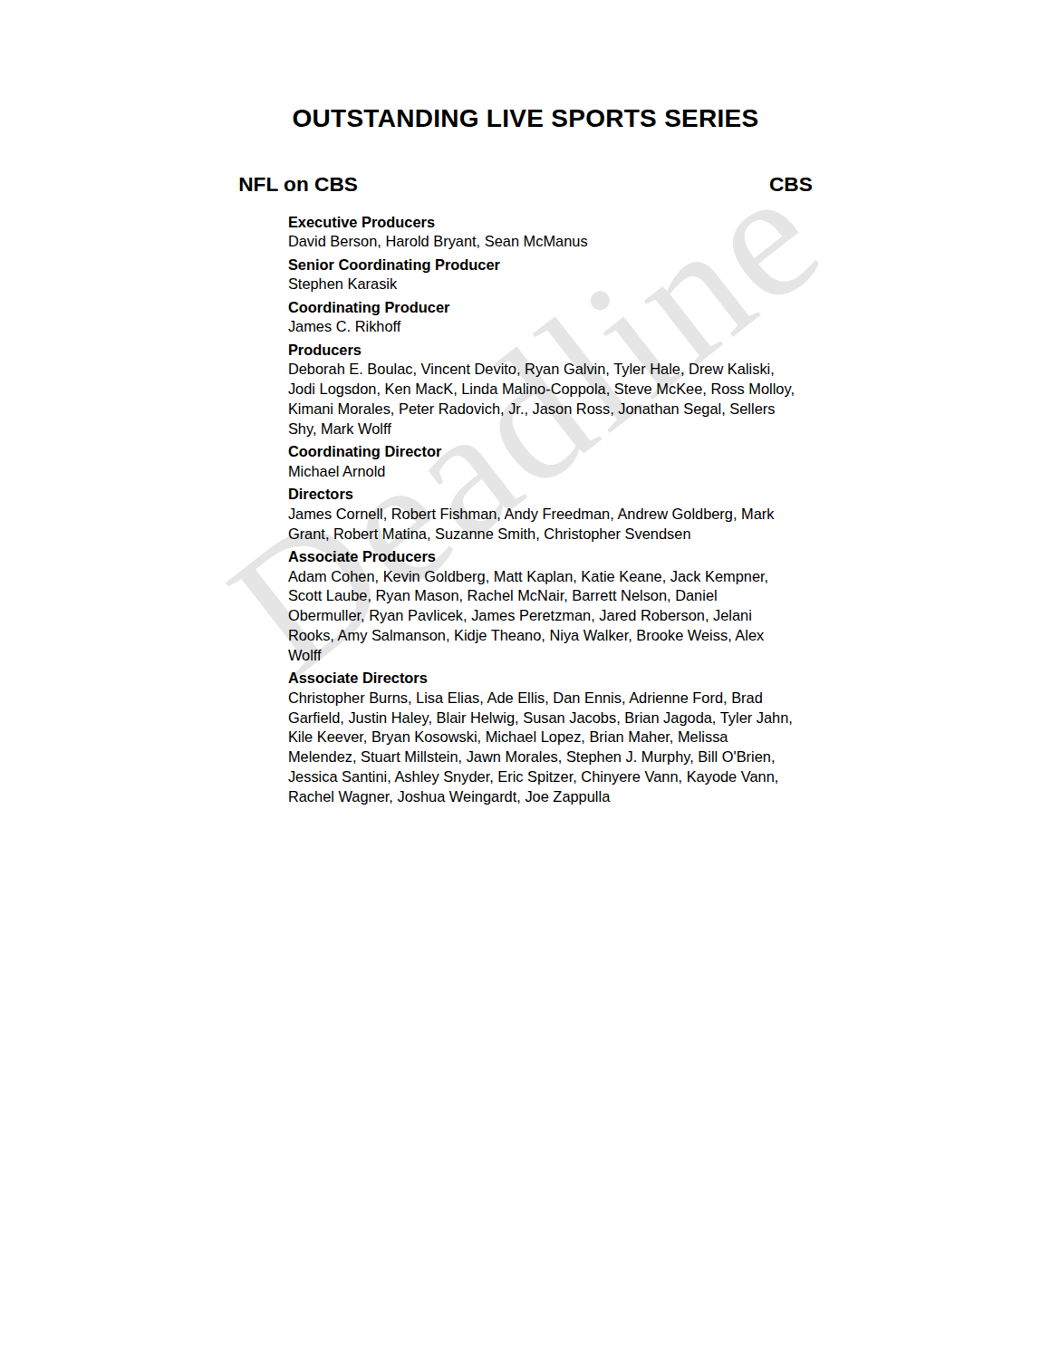Deadline
OUTSTANDING LIVE SPORTS SERIES
NFL on CBS CBS
Executive Producers
David Berson, Harold Bryant, Sean McManus
Senior Coordinating Producer
Stephen Karasik
Coordinating Producer
James C. Rikhoff
Producers
Deborah E. Boulac, Vincent Devito, Ryan Galvin, Tyler Hale, Drew Kaliski, Jodi Logsdon, Ken MacK, Linda Malino-Coppola, Steve McKee, Ross Molloy, Kimani Morales, Peter Radovich, Jr., Jason Ross, Jonathan Segal, Sellers Shy, Mark Wolff
Coordinating Director
Michael Arnold
Directors
James Cornell, Robert Fishman, Andy Freedman, Andrew Goldberg, Mark Grant, Robert Matina, Suzanne Smith, Christopher Svendsen
Associate Producers
Adam Cohen, Kevin Goldberg, Matt Kaplan, Katie Keane, Jack Kempner, Scott Laube, Ryan Mason, Rachel McNair, Barrett Nelson, Daniel Obermuller, Ryan Pavlicek, James Peretzman, Jared Roberson, Jelani Rooks, Amy Salmanson, Kidje Theano, Niya Walker, Brooke Weiss, Alex Wolff
Associate Directors
Christopher Burns, Lisa Elias, Ade Ellis, Dan Ennis, Adrienne Ford, Brad Garfield, Justin Haley, Blair Helwig, Susan Jacobs, Brian Jagoda, Tyler Jahn, Kile Keever, Bryan Kosowski, Michael Lopez, Brian Maher, Melissa Melendez, Stuart Millstein, Jawn Morales, Stephen J. Murphy, Bill O'Brien, Jessica Santini, Ashley Snyder, Eric Spitzer, Chinyere Vann, Kayode Vann, Rachel Wagner, Joshua Weingardt, Joe Zappulla